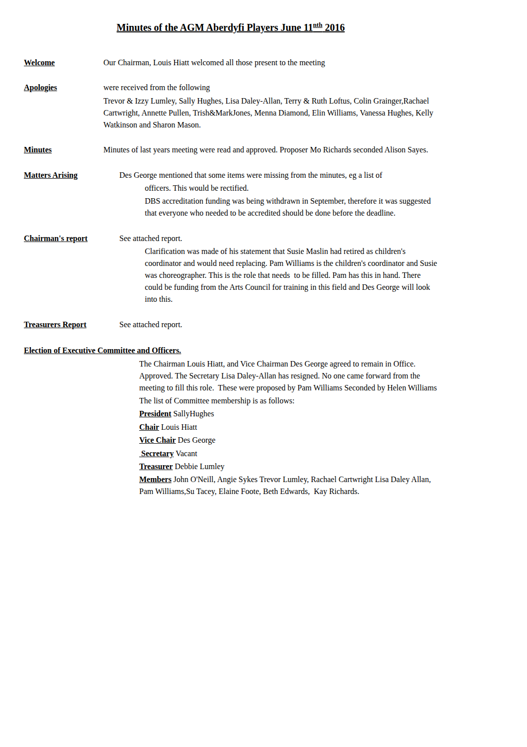Minutes of the AGM Aberdyfi Players June 11nth 2016
Welcome
Our Chairman, Louis Hiatt welcomed all those present to the meeting
Apologies
were received from the following
Trevor & Izzy Lumley, Sally Hughes, Lisa Daley-Allan, Terry & Ruth Loftus, Colin Grainger,Rachael Cartwright, Annette Pullen, Trish&MarkJones, Menna Diamond, Elin Williams, Vanessa Hughes, Kelly Watkinson and Sharon Mason.
Minutes
Minutes of last years meeting were read and approved. Proposer Mo Richards seconded Alison Sayes.
Matters Arising
Des George mentioned that some items were missing from the minutes, eg a list of
officers. This would be rectified.
DBS accreditation funding was being withdrawn in September, therefore it was suggested that everyone who needed to be accredited should be done before the deadline.
Chairman's report
See attached report.
Clarification was made of his statement that Susie Maslin had retired as children's coordinator and would need replacing. Pam Williams is the children's coordinator and Susie was choreographer. This is the role that needs to be filled. Pam has this in hand. There could be funding from the Arts Council for training in this field and Des George will look into this.
Treasurers Report
See attached report.
Election of Executive Committee and Officers.
The Chairman Louis Hiatt, and Vice Chairman Des George agreed to remain in Office. Approved. The Secretary Lisa Daley-Allan has resigned. No one came forward from the meeting to fill this role. These were proposed by Pam Williams Seconded by Helen Williams
The list of Committee membership is as follows:
President SallyHughes
Chair Louis Hiatt
Vice Chair Des George
Secretary Vacant
Treasurer Debbie Lumley
Members John O'Neill, Angie Sykes Trevor Lumley, Rachael Cartwright Lisa Daley Allan, Pam Williams,Su Tacey, Elaine Foote, Beth Edwards, Kay Richards.